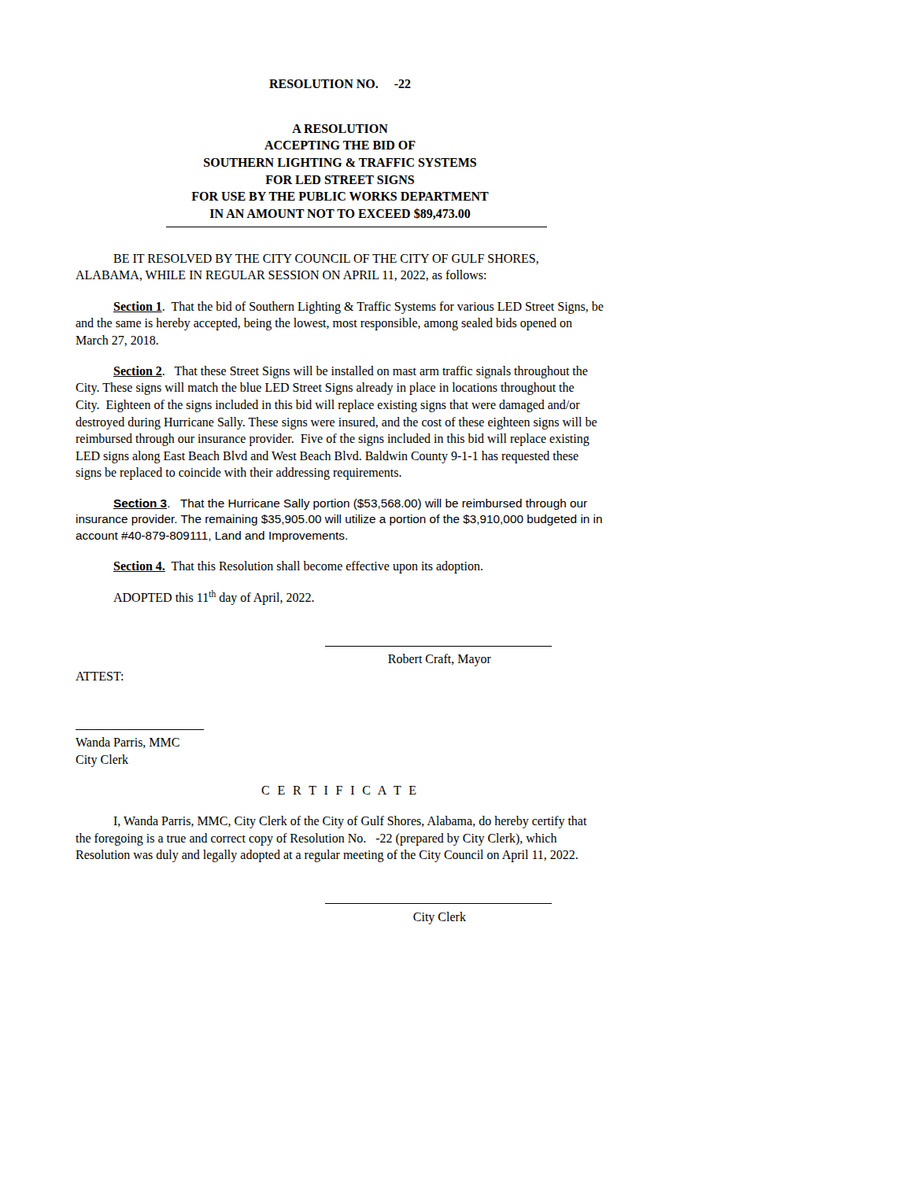RESOLUTION NO. -22
A RESOLUTION
ACCEPTING THE BID OF
SOUTHERN LIGHTING & TRAFFIC SYSTEMS
FOR LED STREET SIGNS
FOR USE BY THE PUBLIC WORKS DEPARTMENT
IN AN AMOUNT NOT TO EXCEED $89,473.00
BE IT RESOLVED BY THE CITY COUNCIL OF THE CITY OF GULF SHORES, ALABAMA, WHILE IN REGULAR SESSION ON APRIL 11, 2022, as follows:
Section 1. That the bid of Southern Lighting & Traffic Systems for various LED Street Signs, be and the same is hereby accepted, being the lowest, most responsible, among sealed bids opened on March 27, 2018.
Section 2. That these Street Signs will be installed on mast arm traffic signals throughout the City. These signs will match the blue LED Street Signs already in place in locations throughout the City. Eighteen of the signs included in this bid will replace existing signs that were damaged and/or destroyed during Hurricane Sally. These signs were insured, and the cost of these eighteen signs will be reimbursed through our insurance provider. Five of the signs included in this bid will replace existing LED signs along East Beach Blvd and West Beach Blvd. Baldwin County 9-1-1 has requested these signs be replaced to coincide with their addressing requirements.
Section 3. That the Hurricane Sally portion ($53,568.00) will be reimbursed through our insurance provider. The remaining $35,905.00 will utilize a portion of the $3,910,000 budgeted in in account #40-879-809111, Land and Improvements.
Section 4. That this Resolution shall become effective upon its adoption.
ADOPTED this 11th day of April, 2022.
Robert Craft, Mayor
ATTEST:
Wanda Parris, MMC
City Clerk
C E R T I F I C A T E
I, Wanda Parris, MMC, City Clerk of the City of Gulf Shores, Alabama, do hereby certify that the foregoing is a true and correct copy of Resolution No. -22 (prepared by City Clerk), which Resolution was duly and legally adopted at a regular meeting of the City Council on April 11, 2022.
City Clerk